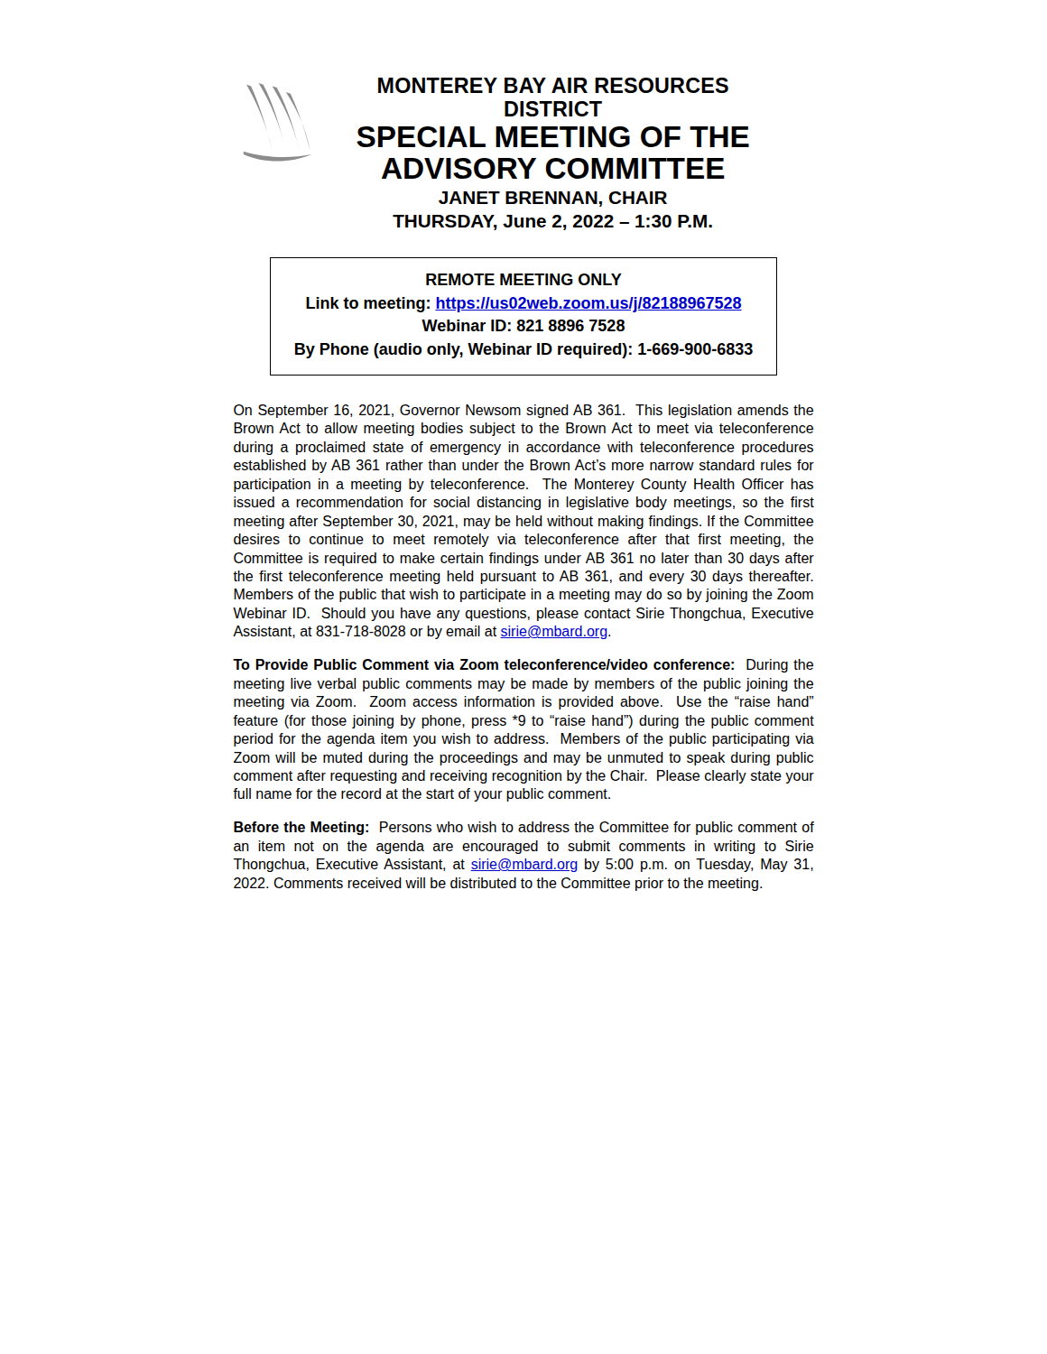MONTEREY BAY AIR RESOURCES DISTRICT
SPECIAL MEETING OF THE
ADVISORY COMMITTEE
JANET BRENNAN, CHAIR
THURSDAY, June 2, 2022 – 1:30 P.M.
REMOTE MEETING ONLY
Link to meeting: https://us02web.zoom.us/j/82188967528
Webinar ID: 821 8896 7528
By Phone (audio only, Webinar ID required): 1-669-900-6833
On September 16, 2021, Governor Newsom signed AB 361. This legislation amends the Brown Act to allow meeting bodies subject to the Brown Act to meet via teleconference during a proclaimed state of emergency in accordance with teleconference procedures established by AB 361 rather than under the Brown Act’s more narrow standard rules for participation in a meeting by teleconference. The Monterey County Health Officer has issued a recommendation for social distancing in legislative body meetings, so the first meeting after September 30, 2021, may be held without making findings. If the Committee desires to continue to meet remotely via teleconference after that first meeting, the Committee is required to make certain findings under AB 361 no later than 30 days after the first teleconference meeting held pursuant to AB 361, and every 30 days thereafter. Members of the public that wish to participate in a meeting may do so by joining the Zoom Webinar ID. Should you have any questions, please contact Sirie Thongchua, Executive Assistant, at 831-718-8028 or by email at sirie@mbard.org.
To Provide Public Comment via Zoom teleconference/video conference: During the meeting live verbal public comments may be made by members of the public joining the meeting via Zoom. Zoom access information is provided above. Use the “raise hand” feature (for those joining by phone, press *9 to “raise hand”) during the public comment period for the agenda item you wish to address. Members of the public participating via Zoom will be muted during the proceedings and may be unmuted to speak during public comment after requesting and receiving recognition by the Chair. Please clearly state your full name for the record at the start of your public comment.
Before the Meeting: Persons who wish to address the Committee for public comment of an item not on the agenda are encouraged to submit comments in writing to Sirie Thongchua, Executive Assistant, at sirie@mbard.org by 5:00 p.m. on Tuesday, May 31, 2022. Comments received will be distributed to the Committee prior to the meeting.